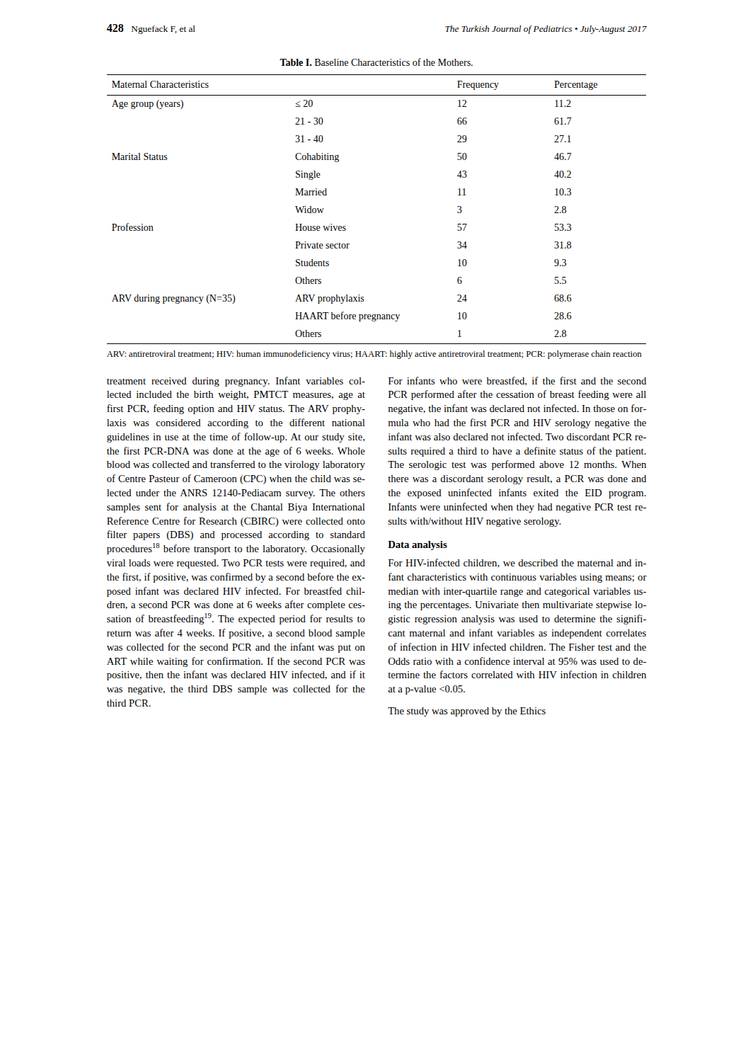428 Nguefack F, et al
The Turkish Journal of Pediatrics • July-August 2017
Table I. Baseline Characteristics of the Mothers.
| Maternal Characteristics | Frequency | Percentage |
| --- | --- | --- |
| Age group (years) | ≤ 20 | 12 | 11.2 |
| | 21 - 30 | 66 | 61.7 |
| | 31 - 40 | 29 | 27.1 |
| Marital Status | Cohabiting | 50 | 46.7 |
| | Single | 43 | 40.2 |
| | Married | 11 | 10.3 |
| | Widow | 3 | 2.8 |
| Profession | House wives | 57 | 53.3 |
| | Private sector | 34 | 31.8 |
| | Students | 10 | 9.3 |
| | Others | 6 | 5.5 |
| ARV during pregnancy (N=35) | ARV prophylaxis | 24 | 68.6 |
| | HAART before pregnancy | 10 | 28.6 |
| | Others | 1 | 2.8 |
ARV: antiretroviral treatment; HIV: human immunodeficiency virus; HAART: highly active antiretroviral treatment; PCR: polymerase chain reaction
treatment received during pregnancy. Infant variables collected included the birth weight, PMTCT measures, age at first PCR, feeding option and HIV status. The ARV prophylaxis was considered according to the different national guidelines in use at the time of follow-up. At our study site, the first PCR-DNA was done at the age of 6 weeks. Whole blood was collected and transferred to the virology laboratory of Centre Pasteur of Cameroon (CPC) when the child was selected under the ANRS 12140-Pediacam survey. The others samples sent for analysis at the Chantal Biya International Reference Centre for Research (CBIRC) were collected onto filter papers (DBS) and processed according to standard procedures18 before transport to the laboratory. Occasionally viral loads were requested. Two PCR tests were required, and the first, if positive, was confirmed by a second before the exposed infant was declared HIV infected. For breastfed children, a second PCR was done at 6 weeks after complete cessation of breastfeeding19. The expected period for results to return was after 4 weeks. If positive, a second blood sample was collected for the second PCR and the infant was put on ART while waiting for confirmation. If the second PCR was positive, then the infant was declared HIV infected, and if it was negative, the third DBS sample was collected for the third PCR.
For infants who were breastfed, if the first and the second PCR performed after the cessation of breast feeding were all negative, the infant was declared not infected. In those on formula who had the first PCR and HIV serology negative the infant was also declared not infected. Two discordant PCR results required a third to have a definite status of the patient. The serologic test was performed above 12 months. When there was a discordant serology result, a PCR was done and the exposed uninfected infants exited the EID program. Infants were uninfected when they had negative PCR test results with/without HIV negative serology.
Data analysis
For HIV-infected children, we described the maternal and infant characteristics with continuous variables using means; or median with inter-quartile range and categorical variables using the percentages. Univariate then multivariate stepwise logistic regression analysis was used to determine the significant maternal and infant variables as independent correlates of infection in HIV infected children. The Fisher test and the Odds ratio with a confidence interval at 95% was used to determine the factors correlated with HIV infection in children at a p-value <0.05.
The study was approved by the Ethics